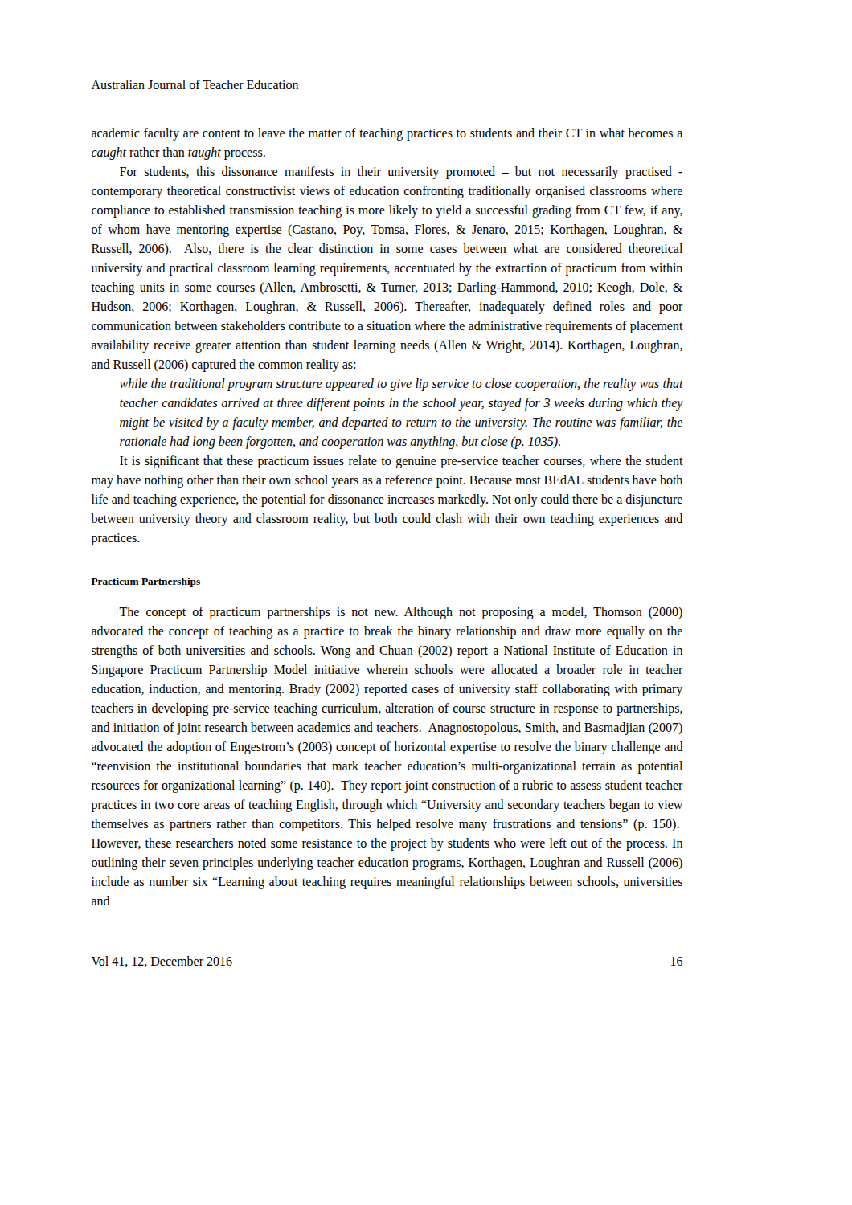Australian Journal of Teacher Education
academic faculty are content to leave the matter of teaching practices to students and their CT in what becomes a caught rather than taught process.
For students, this dissonance manifests in their university promoted – but not necessarily practised - contemporary theoretical constructivist views of education confronting traditionally organised classrooms where compliance to established transmission teaching is more likely to yield a successful grading from CT few, if any, of whom have mentoring expertise (Castano, Poy, Tomsa, Flores, & Jenaro, 2015; Korthagen, Loughran, & Russell, 2006). Also, there is the clear distinction in some cases between what are considered theoretical university and practical classroom learning requirements, accentuated by the extraction of practicum from within teaching units in some courses (Allen, Ambrosetti, & Turner, 2013; Darling-Hammond, 2010; Keogh, Dole, & Hudson, 2006; Korthagen, Loughran, & Russell, 2006). Thereafter, inadequately defined roles and poor communication between stakeholders contribute to a situation where the administrative requirements of placement availability receive greater attention than student learning needs (Allen & Wright, 2014). Korthagen, Loughran, and Russell (2006) captured the common reality as:
while the traditional program structure appeared to give lip service to close cooperation, the reality was that teacher candidates arrived at three different points in the school year, stayed for 3 weeks during which they might be visited by a faculty member, and departed to return to the university. The routine was familiar, the rationale had long been forgotten, and cooperation was anything, but close (p. 1035).
It is significant that these practicum issues relate to genuine pre-service teacher courses, where the student may have nothing other than their own school years as a reference point. Because most BEdAL students have both life and teaching experience, the potential for dissonance increases markedly. Not only could there be a disjuncture between university theory and classroom reality, but both could clash with their own teaching experiences and practices.
Practicum Partnerships
The concept of practicum partnerships is not new. Although not proposing a model, Thomson (2000) advocated the concept of teaching as a practice to break the binary relationship and draw more equally on the strengths of both universities and schools. Wong and Chuan (2002) report a National Institute of Education in Singapore Practicum Partnership Model initiative wherein schools were allocated a broader role in teacher education, induction, and mentoring. Brady (2002) reported cases of university staff collaborating with primary teachers in developing pre-service teaching curriculum, alteration of course structure in response to partnerships, and initiation of joint research between academics and teachers. Anagnostopolous, Smith, and Basmadjian (2007) advocated the adoption of Engestrom’s (2003) concept of horizontal expertise to resolve the binary challenge and “reenvision the institutional boundaries that mark teacher education’s multi-organizational terrain as potential resources for organizational learning” (p. 140). They report joint construction of a rubric to assess student teacher practices in two core areas of teaching English, through which “University and secondary teachers began to view themselves as partners rather than competitors. This helped resolve many frustrations and tensions” (p. 150). However, these researchers noted some resistance to the project by students who were left out of the process. In outlining their seven principles underlying teacher education programs, Korthagen, Loughran and Russell (2006) include as number six “Learning about teaching requires meaningful relationships between schools, universities and
Vol 41, 12, December 2016 16